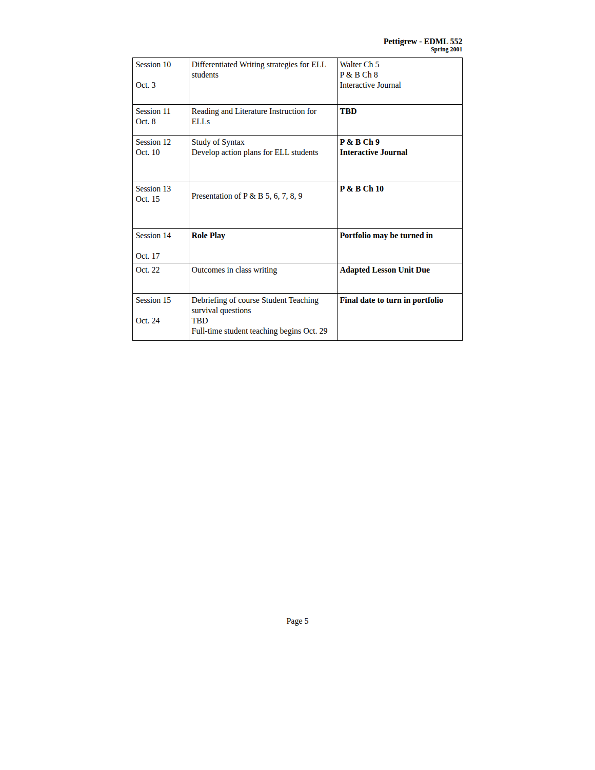Pettigrew - EDML 552
Spring 2001
| Session 10 Oct. 3 | Differentiated Writing strategies for ELL students | Walter Ch 5 P & B Ch 8 Interactive Journal |
| Session 11 Oct. 8 | Reading and Literature Instruction for ELLs | TBD |
| Session 12 Oct. 10 | Study of Syntax Develop action plans for ELL students | P & B Ch 9 Interactive Journal |
| Session 13 Oct. 15 | Presentation of P & B 5, 6, 7, 8, 9 | P & B Ch 10 |
| Session 14 Oct. 17 | Role Play | Portfolio may be turned in |
| Oct. 22 | Outcomes in class writing | Adapted Lesson Unit Due |
| Session 15 Oct. 24 | Debriefing of course Student Teaching survival questions TBD Full-time student teaching begins Oct. 29 | Final date to turn in portfolio |
Page 5